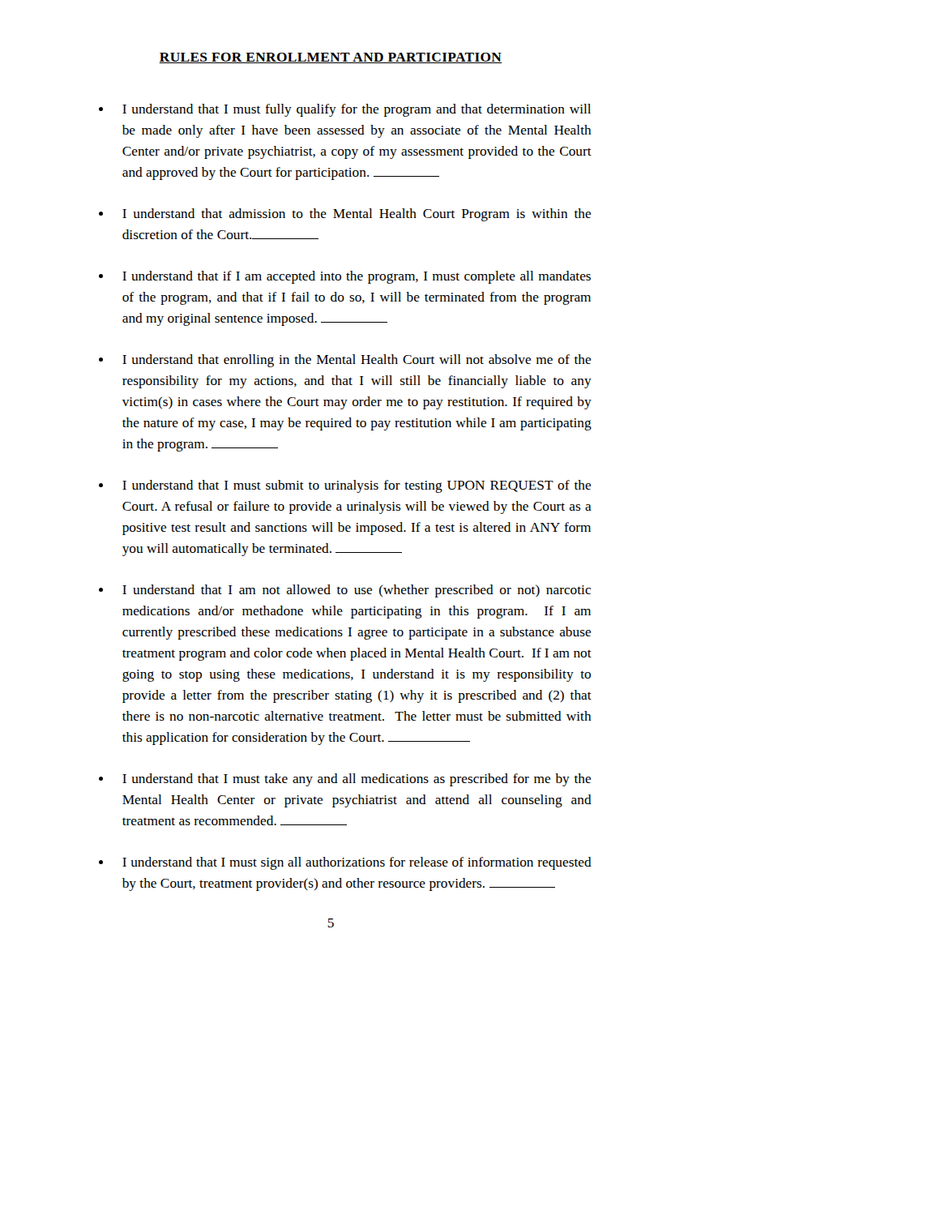RULES FOR ENROLLMENT AND PARTICIPATION
I understand that I must fully qualify for the program and that determination will be made only after I have been assessed by an associate of the Mental Health Center and/or private psychiatrist, a copy of my assessment provided to the Court and approved by the Court for participation.
I understand that admission to the Mental Health Court Program is within the discretion of the Court.
I understand that if I am accepted into the program, I must complete all mandates of the program, and that if I fail to do so, I will be terminated from the program and my original sentence imposed.
I understand that enrolling in the Mental Health Court will not absolve me of the responsibility for my actions, and that I will still be financially liable to any victim(s) in cases where the Court may order me to pay restitution. If required by the nature of my case, I may be required to pay restitution while I am participating in the program.
I understand that I must submit to urinalysis for testing UPON REQUEST of the Court. A refusal or failure to provide a urinalysis will be viewed by the Court as a positive test result and sanctions will be imposed. If a test is altered in ANY form you will automatically be terminated.
I understand that I am not allowed to use (whether prescribed or not) narcotic medications and/or methadone while participating in this program. If I am currently prescribed these medications I agree to participate in a substance abuse treatment program and color code when placed in Mental Health Court. If I am not going to stop using these medications, I understand it is my responsibility to provide a letter from the prescriber stating (1) why it is prescribed and (2) that there is no non-narcotic alternative treatment. The letter must be submitted with this application for consideration by the Court.
I understand that I must take any and all medications as prescribed for me by the Mental Health Center or private psychiatrist and attend all counseling and treatment as recommended.
I understand that I must sign all authorizations for release of information requested by the Court, treatment provider(s) and other resource providers.
5